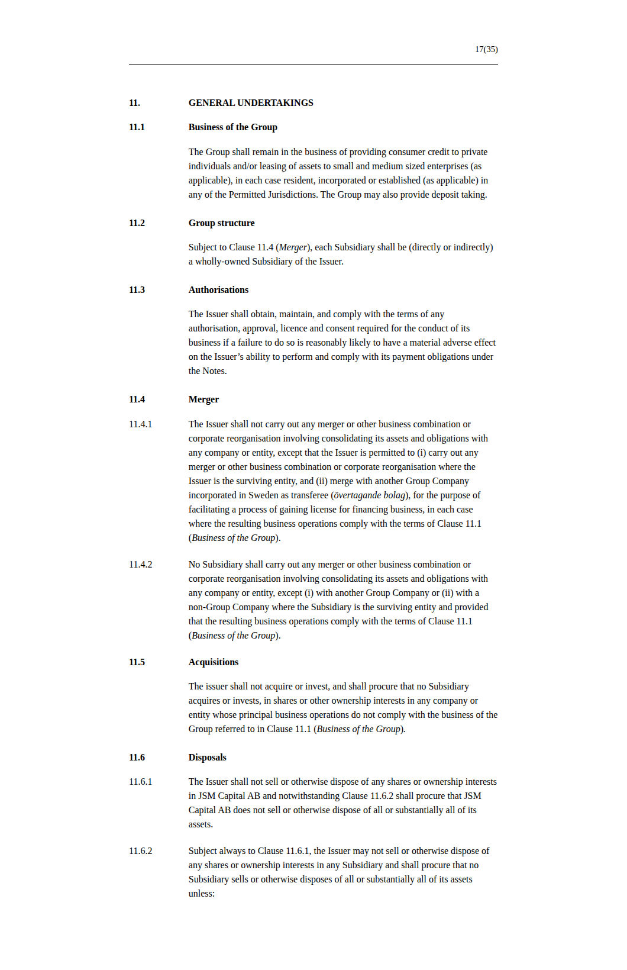17(35)
11.
GENERAL UNDERTAKINGS
11.1
Business of the Group
The Group shall remain in the business of providing consumer credit to private individuals and/or leasing of assets to small and medium sized enterprises (as applicable), in each case resident, incorporated or established (as applicable) in any of the Permitted Jurisdictions. The Group may also provide deposit taking.
11.2
Group structure
Subject to Clause 11.4 (Merger), each Subsidiary shall be (directly or indirectly) a wholly-owned Subsidiary of the Issuer.
11.3
Authorisations
The Issuer shall obtain, maintain, and comply with the terms of any authorisation, approval, licence and consent required for the conduct of its business if a failure to do so is reasonably likely to have a material adverse effect on the Issuer’s ability to perform and comply with its payment obligations under the Notes.
11.4
Merger
11.4.1
The Issuer shall not carry out any merger or other business combination or corporate reorganisation involving consolidating its assets and obligations with any company or entity, except that the Issuer is permitted to (i) carry out any merger or other business combination or corporate reorganisation where the Issuer is the surviving entity, and (ii) merge with another Group Company incorporated in Sweden as transferee (övertagande bolag), for the purpose of facilitating a process of gaining license for financing business, in each case where the resulting business operations comply with the terms of Clause 11.1 (Business of the Group).
11.4.2
No Subsidiary shall carry out any merger or other business combination or corporate reorganisation involving consolidating its assets and obligations with any company or entity, except (i) with another Group Company or (ii) with a non-Group Company where the Subsidiary is the surviving entity and provided that the resulting business operations comply with the terms of Clause 11.1 (Business of the Group).
11.5
Acquisitions
The issuer shall not acquire or invest, and shall procure that no Subsidiary acquires or invests, in shares or other ownership interests in any company or entity whose principal business operations do not comply with the business of the Group referred to in Clause 11.1 (Business of the Group).
11.6
Disposals
11.6.1
The Issuer shall not sell or otherwise dispose of any shares or ownership interests in JSM Capital AB and notwithstanding Clause 11.6.2 shall procure that JSM Capital AB does not sell or otherwise dispose of all or substantially all of its assets.
11.6.2
Subject always to Clause 11.6.1, the Issuer may not sell or otherwise dispose of any shares or ownership interests in any Subsidiary and shall procure that no Subsidiary sells or otherwise disposes of all or substantially all of its assets unless: